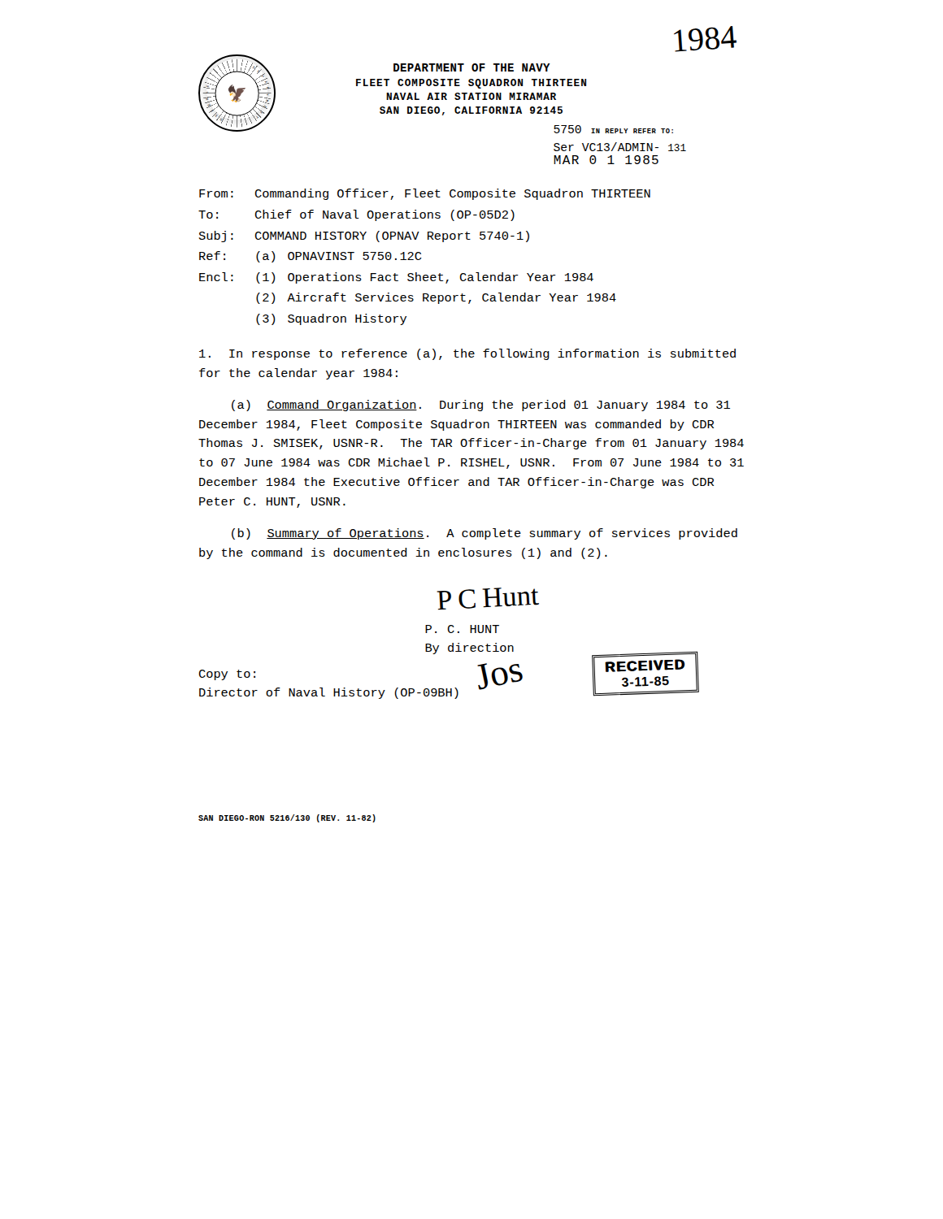1984
🦅
D E P A R T M E N T D E F E N S E
DEPARTMENT OF THE NAVY
FLEET COMPOSITE SQUADRON THIRTEEN
NAVAL AIR STATION MIRAMAR
SAN DIEGO, CALIFORNIA 92145
5750 IN REPLY REFER TO:
Ser VC13/ADMIN- 131
MAR 0 1 1985
| From: | Commanding Officer, Fleet Composite Squadron THIRTEEN |
| To: | Chief of Naval Operations (OP-05D2) |
| Subj: | COMMAND HISTORY (OPNAV Report 5740-1) |
| Ref: | (a) | OPNAVINST 5750.12C |
| Encl: | (1) | Operations Fact Sheet, Calendar Year 1984 |
| | (2) | Aircraft Services Report, Calendar Year 1984 |
| | (3) | Squadron History |
1. In response to reference (a), the following information is submitted for the calendar year 1984:
(a) Command Organization. During the period 01 January 1984 to 31 December 1984, Fleet Composite Squadron THIRTEEN was commanded by CDR Thomas J. SMISEK, USNR-R. The TAR Officer-in-Charge from 01 January 1984 to 07 June 1984 was CDR Michael P. RISHEL, USNR. From 07 June 1984 to 31 December 1984 the Executive Officer and TAR Officer-in-Charge was CDR Peter C. HUNT, USNR.
(b) Summary of Operations. A complete summary of services provided by the command is documented in enclosures (1) and (2).
P C Hunt
P. C. HUNT
By direction
Copy to:
Director of Naval History (OP-09BH) Jos
RECEIVED
3-11-85
SAN DIEGO-RON 5216/130 (REV. 11-82)